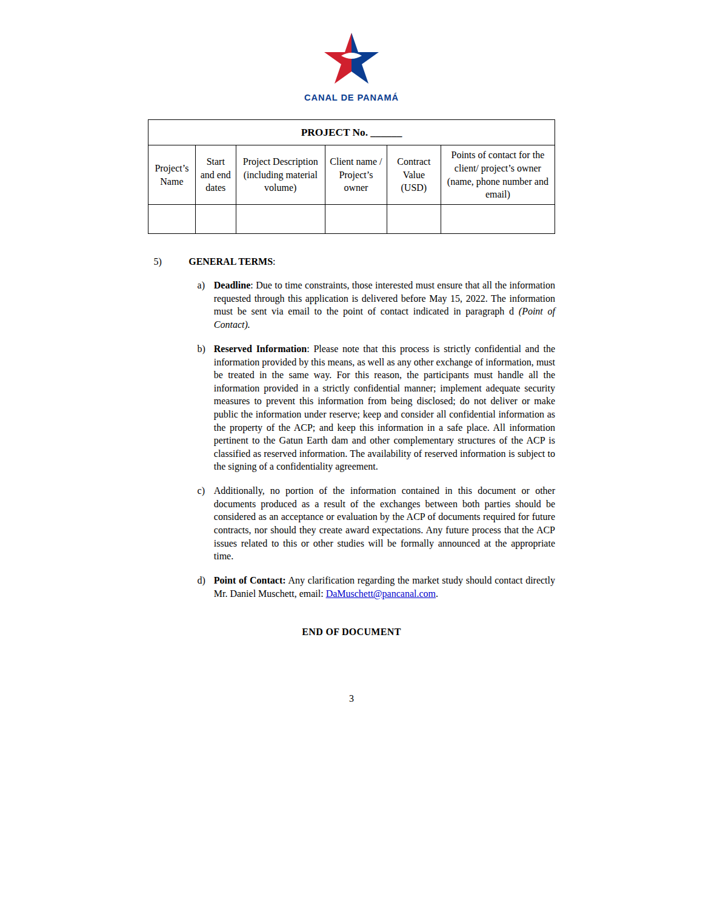CANAL DE PANAMÁ
| PROJECT No. ______ |
| --- |
| Project’s Name | Start and end dates | Project Description (including material volume) | Client name / Project’s owner | Contract Value (USD) | Points of contact for the client/ project’s owner (name, phone number and email) |
5) GENERAL TERMS:
a) Deadline: Due to time constraints, those interested must ensure that all the information requested through this application is delivered before May 15, 2022. The information must be sent via email to the point of contact indicated in paragraph d (Point of Contact).
b) Reserved Information: Please note that this process is strictly confidential and the information provided by this means, as well as any other exchange of information, must be treated in the same way. For this reason, the participants must handle all the information provided in a strictly confidential manner; implement adequate security measures to prevent this information from being disclosed; do not deliver or make public the information under reserve; keep and consider all confidential information as the property of the ACP; and keep this information in a safe place. All information pertinent to the Gatun Earth dam and other complementary structures of the ACP is classified as reserved information. The availability of reserved information is subject to the signing of a confidentiality agreement.
c) Additionally, no portion of the information contained in this document or other documents produced as a result of the exchanges between both parties should be considered as an acceptance or evaluation by the ACP of documents required for future contracts, nor should they create award expectations. Any future process that the ACP issues related to this or other studies will be formally announced at the appropriate time.
d) Point of Contact: Any clarification regarding the market study should contact directly Mr. Daniel Muschett, email: DaMuschett@pancanal.com.
END OF DOCUMENT
3